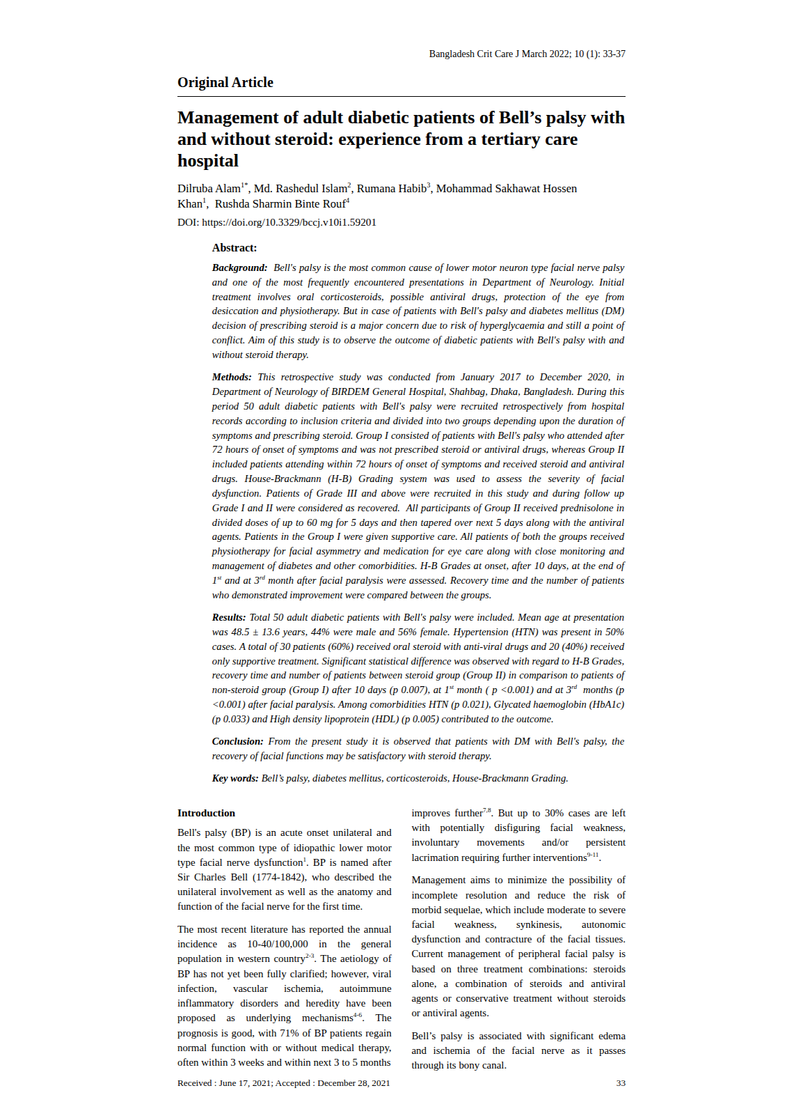Bangladesh Crit Care J March 2022; 10 (1): 33-37
Original Article
Management of adult diabetic patients of Bell’s palsy with and without steroid: experience from a tertiary care hospital
Dilruba Alam1*, Md. Rashedul Islam2, Rumana Habib3, Mohammad Sakhawat Hossen Khan1, Rushda Sharmin Binte Rouf4
DOI: https://doi.org/10.3329/bccj.v10i1.59201
Abstract:
Background: Bell's palsy is the most common cause of lower motor neuron type facial nerve palsy and one of the most frequently encountered presentations in Department of Neurology. Initial treatment involves oral corticosteroids, possible antiviral drugs, protection of the eye from desiccation and physiotherapy. But in case of patients with Bell's palsy and diabetes mellitus (DM) decision of prescribing steroid is a major concern due to risk of hyperglycaemia and still a point of conflict. Aim of this study is to observe the outcome of diabetic patients with Bell's palsy with and without steroid therapy.
Methods: This retrospective study was conducted from January 2017 to December 2020, in Department of Neurology of BIRDEM General Hospital, Shahbag, Dhaka, Bangladesh. During this period 50 adult diabetic patients with Bell's palsy were recruited retrospectively from hospital records according to inclusion criteria and divided into two groups depending upon the duration of symptoms and prescribing steroid. Group I consisted of patients with Bell's palsy who attended after 72 hours of onset of symptoms and was not prescribed steroid or antiviral drugs, whereas Group II included patients attending within 72 hours of onset of symptoms and received steroid and antiviral drugs. House-Brackmann (H-B) Grading system was used to assess the severity of facial dysfunction. Patients of Grade III and above were recruited in this study and during follow up Grade I and II were considered as recovered. All participants of Group II received prednisolone in divided doses of up to 60 mg for 5 days and then tapered over next 5 days along with the antiviral agents. Patients in the Group I were given supportive care. All patients of both the groups received physiotherapy for facial asymmetry and medication for eye care along with close monitoring and management of diabetes and other comorbidities. H-B Grades at onset, after 10 days, at the end of 1st and at 3rd month after facial paralysis were assessed. Recovery time and the number of patients who demonstrated improvement were compared between the groups.
Results: Total 50 adult diabetic patients with Bell's palsy were included. Mean age at presentation was 48.5 ± 13.6 years, 44% were male and 56% female. Hypertension (HTN) was present in 50% cases. A total of 30 patients (60%) received oral steroid with anti-viral drugs and 20 (40%) received only supportive treatment. Significant statistical difference was observed with regard to H-B Grades, recovery time and number of patients between steroid group (Group II) in comparison to patients of non-steroid group (Group I) after 10 days (p 0.007), at 1st month ( p <0.001) and at 3rd months (p <0.001) after facial paralysis. Among comorbidities HTN (p 0.021), Glycated haemoglobin (HbA1c) (p 0.033) and High density lipoprotein (HDL) (p 0.005) contributed to the outcome.
Conclusion: From the present study it is observed that patients with DM with Bell's palsy, the recovery of facial functions may be satisfactory with steroid therapy.
Key words: Bell’s palsy, diabetes mellitus, corticosteroids, House-Brackmann Grading.
Introduction
Bell's palsy (BP) is an acute onset unilateral and the most common type of idiopathic lower motor type facial nerve dysfunction1. BP is named after Sir Charles Bell (1774-1842), who described the unilateral involvement as well as the anatomy and function of the facial nerve for the first time.
The most recent literature has reported the annual incidence as 10-40/100,000 in the general population in western country2-3. The aetiology of BP has not yet been fully clarified; however, viral infection, vascular ischemia, autoimmune inflammatory disorders and heredity have been proposed as underlying mechanisms4-6. The prognosis is good, with 71% of BP patients regain normal function with or without medical therapy, often within 3 weeks and within next 3 to 5 months
improves further7,8. But up to 30% cases are left with potentially disfiguring facial weakness, involuntary movements and/or persistent lacrimation requiring further interventions9-11.
Management aims to minimize the possibility of incomplete resolution and reduce the risk of morbid sequelae, which include moderate to severe facial weakness, synkinesis, autonomic dysfunction and contracture of the facial tissues. Current management of peripheral facial palsy is based on three treatment combinations: steroids alone, a combination of steroids and antiviral agents or conservative treatment without steroids or antiviral agents.
Bell’s palsy is associated with significant edema and ischemia of the facial nerve as it passes through its bony canal.
Received : June 17, 2021; Accepted : December 28, 2021
33